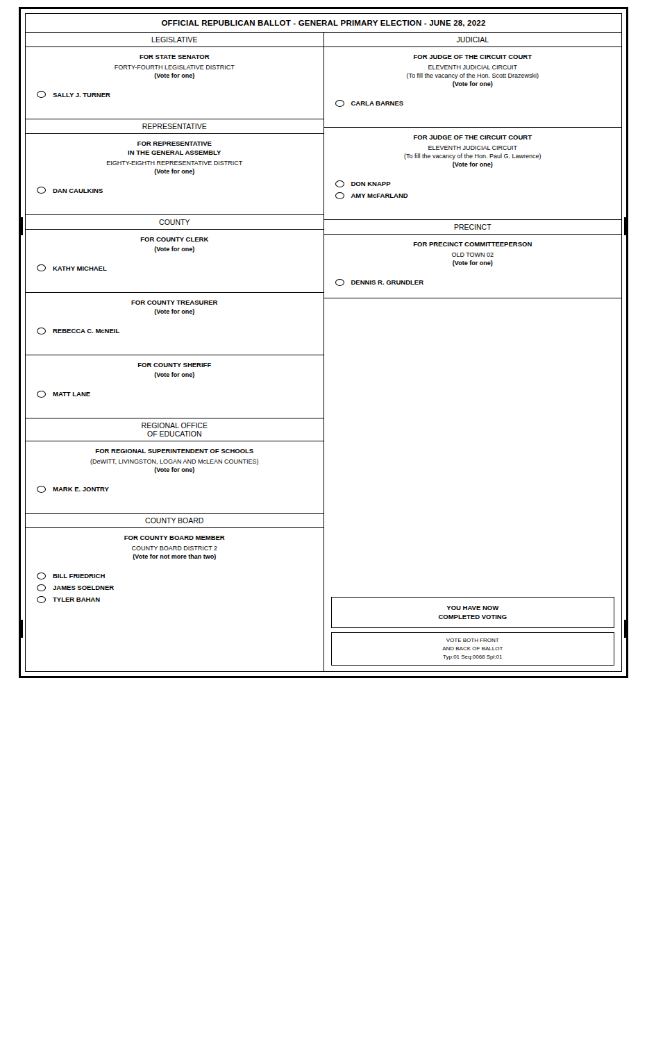OFFICIAL REPUBLICAN BALLOT - GENERAL PRIMARY ELECTION - JUNE 28, 2022
| LEGISLATIVE FOR STATE SENATOR FORTY-FOURTH LEGISLATIVE DISTRICT (Vote for one) SALLY J. TURNER REPRESENTATIVE FOR REPRESENTATIVE IN THE GENERAL ASSEMBLY EIGHTY-EIGHTH REPRESENTATIVE DISTRICT (Vote for one) DAN CAULKINS COUNTY FOR COUNTY CLERK (Vote for one) KATHY MICHAEL FOR COUNTY TREASURER (Vote for one) REBECCA C. McNEIL FOR COUNTY SHERIFF (Vote for one) MATT LANE REGIONAL OFFICE OF EDUCATION FOR REGIONAL SUPERINTENDENT OF SCHOOLS (DeWITT, LIVINGSTON, LOGAN AND McLEAN COUNTIES) (Vote for one) MARK E. JONTRY COUNTY BOARD FOR COUNTY BOARD MEMBER COUNTY BOARD DISTRICT 2 (Vote for not more than two) BILL FRIEDRICH JAMES SOELDNER TYLER BAHAN | JUDICIAL FOR JUDGE OF THE CIRCUIT COURT ELEVENTH JUDICIAL CIRCUIT (To fill the vacancy of the Hon. Scott Drazewski) (Vote for one) CARLA BARNES FOR JUDGE OF THE CIRCUIT COURT ELEVENTH JUDICIAL CIRCUIT (To fill the vacancy of the Hon. Paul G. Lawrence) (Vote for one) DON KNAPP AMY McFARLAND PRECINCT FOR PRECINCT COMMITTEEPERSON OLD TOWN 02 (Vote for one) DENNIS R. GRUNDLER YOU HAVE NOW COMPLETED VOTING VOTE BOTH FRONT AND BACK OF BALLOT Typ:01 Seq:0068 Spl:01 |